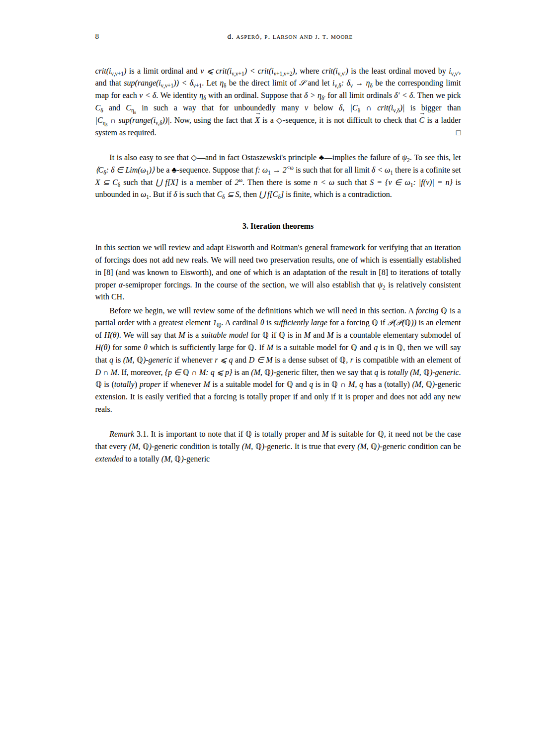8
D. Asperó, P. Larson and J. T. Moore
crit(iν,ν+1) is a limit ordinal and ν ⩽ crit(iν,ν+1) < crit(iν+1,ν+2), where crit(iν,ν′) is the least ordinal moved by iν,ν′, and that sup(range(iν,ν+1)) < δν+1. Let ηδ be the direct limit of 𝒮 and let iν,δ: δν → ηδ be the corresponding limit map for each ν < δ. We identity ηδ with an ordinal. Suppose that δ > ηδ′ for all limit ordinals δ′ < δ. Then we pick Cδ and Cηδ in such a way that for unboundedly many ν below δ, |Cδ ∩ crit(iν,δ)| is bigger than |Cηδ ∩ sup(range(iν,δ))|. Now, using the fact that X→ is a ◇-sequence, it is not difficult to check that C→ is a ladder system as required. □
It is also easy to see that ◇—and in fact Ostaszewski's principle ♣—implies the failure of ψ2. To see this, let ⟨Cδ: δ ∈ Lim(ω1)⟩ be a ♣-sequence. Suppose that f: ω1 → 2<ω is such that for all limit δ < ω1 there is a cofinite set X ⊆ Cδ such that ⋃ f[X] is a member of 2ω. Then there is some n < ω such that S = {ν ∈ ω1: |f(ν)| = n} is unbounded in ω1. But if δ is such that Cδ ⊆ S, then ⋃ f[Cδ] is finite, which is a contradiction.
3. Iteration theorems
In this section we will review and adapt Eisworth and Roitman's general framework for verifying that an iteration of forcings does not add new reals. We will need two preservation results, one of which is essentially established in [8] (and was known to Eisworth), and one of which is an adaptation of the result in [8] to iterations of totally proper α-semiproper forcings. In the course of the section, we will also establish that ψ2 is relatively consistent with CH.
Before we begin, we will review some of the definitions which we will need in this section. A forcing ℚ is a partial order with a greatest element 1ℚ. A cardinal θ is sufficiently large for a forcing ℚ if 𝒫(𝒫(ℚ)) is an element of H(θ). We will say that M is a suitable model for ℚ if ℚ is in M and M is a countable elementary submodel of H(θ) for some θ which is sufficiently large for ℚ. If M is a suitable model for ℚ and q is in ℚ, then we will say that q is (M, ℚ)-generic if whenever r ⩽ q and D ∈ M is a dense subset of ℚ, r is compatible with an element of D ∩ M. If, moreover, {p ∈ ℚ ∩ M: q ⩽ p} is an (M, ℚ)-generic filter, then we say that q is totally (M, ℚ)-generic. ℚ is (totally) proper if whenever M is a suitable model for ℚ and q is in ℚ ∩ M, q has a (totally) (M, ℚ)-generic extension. It is easily verified that a forcing is totally proper if and only if it is proper and does not add any new reals.
Remark 3.1. It is important to note that if ℚ is totally proper and M is suitable for ℚ, it need not be the case that every (M, ℚ)-generic condition is totally (M, ℚ)-generic. It is true that every (M, ℚ)-generic condition can be extended to a totally (M, ℚ)-generic